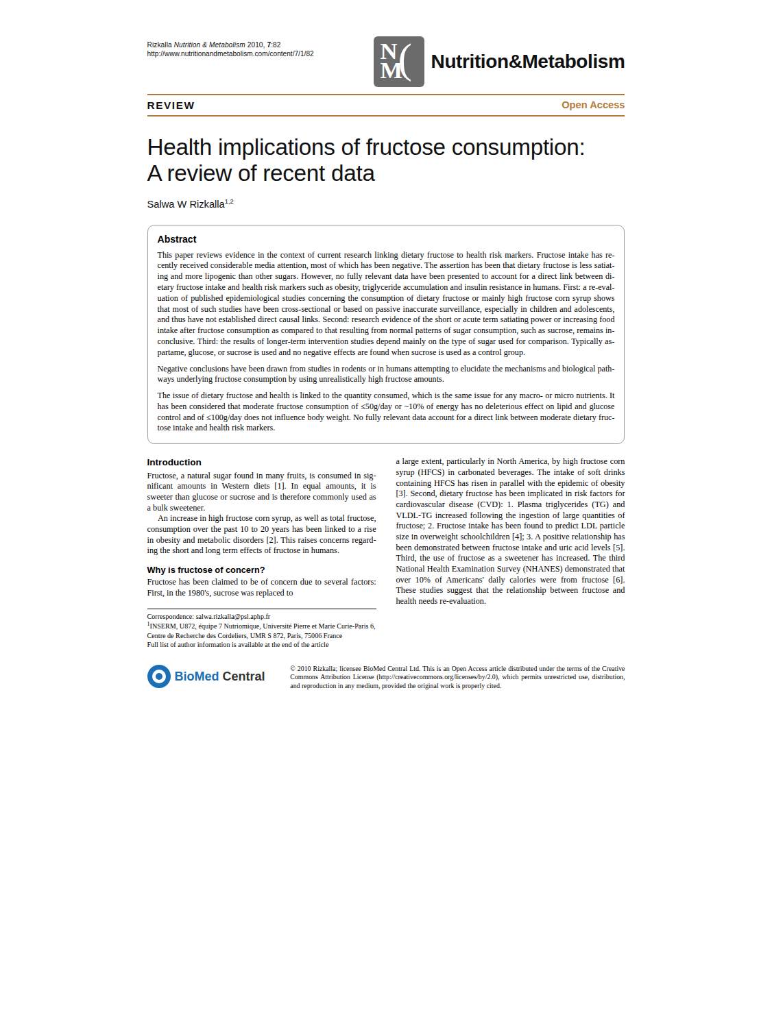Rizkalla Nutrition & Metabolism 2010, 7:82
http://www.nutritionandmetabolism.com/content/7/1/82
( N M
Nutrition&Metabolism
REVIEW
Open Access
Health implications of fructose consumption:
A review of recent data
Salwa W Rizkalla1,2
Abstract
This paper reviews evidence in the context of current research linking dietary fructose to health risk markers. Fructose intake has recently received considerable media attention, most of which has been negative. The assertion has been that dietary fructose is less satiating and more lipogenic than other sugars. However, no fully relevant data have been presented to account for a direct link between dietary fructose intake and health risk markers such as obesity, triglyceride accumulation and insulin resistance in humans. First: a re-evaluation of published epidemiological studies concerning the consumption of dietary fructose or mainly high fructose corn syrup shows that most of such studies have been cross-sectional or based on passive inaccurate surveillance, especially in children and adolescents, and thus have not established direct causal links. Second: research evidence of the short or acute term satiating power or increasing food intake after fructose consumption as compared to that resulting from normal patterns of sugar consumption, such as sucrose, remains inconclusive. Third: the results of longer-term intervention studies depend mainly on the type of sugar used for comparison. Typically aspartame, glucose, or sucrose is used and no negative effects are found when sucrose is used as a control group.
Negative conclusions have been drawn from studies in rodents or in humans attempting to elucidate the mechanisms and biological pathways underlying fructose consumption by using unrealistically high fructose amounts.
The issue of dietary fructose and health is linked to the quantity consumed, which is the same issue for any macro- or micro nutrients. It has been considered that moderate fructose consumption of ≤50g/day or ~10% of energy has no deleterious effect on lipid and glucose control and of ≤100g/day does not influence body weight. No fully relevant data account for a direct link between moderate dietary fructose intake and health risk markers.
Introduction
Fructose, a natural sugar found in many fruits, is consumed in significant amounts in Western diets [1]. In equal amounts, it is sweeter than glucose or sucrose and is therefore commonly used as a bulk sweetener.
An increase in high fructose corn syrup, as well as total fructose, consumption over the past 10 to 20 years has been linked to a rise in obesity and metabolic disorders [2]. This raises concerns regarding the short and long term effects of fructose in humans.
Why is fructose of concern?
Fructose has been claimed to be of concern due to several factors: First, in the 1980's, sucrose was replaced to
Correspondence: salwa.rizkalla@psl.aphp.fr
1INSERM, U872, équipe 7 Nutriomique, Université Pierre et Marie Curie-Paris 6, Centre de Recherche des Cordeliers, UMR S 872, Paris, 75006 France
Full list of author information is available at the end of the article
a large extent, particularly in North America, by high fructose corn syrup (HFCS) in carbonated beverages. The intake of soft drinks containing HFCS has risen in parallel with the epidemic of obesity [3]. Second, dietary fructose has been implicated in risk factors for cardiovascular disease (CVD): 1. Plasma triglycerides (TG) and VLDL-TG increased following the ingestion of large quantities of fructose; 2. Fructose intake has been found to predict LDL particle size in overweight schoolchildren [4]; 3. A positive relationship has been demonstrated between fructose intake and uric acid levels [5]. Third, the use of fructose as a sweetener has increased. The third National Health Examination Survey (NHANES) demonstrated that over 10% of Americans' daily calories were from fructose [6]. These studies suggest that the relationship between fructose and health needs re-evaluation.
BioMed Central
© 2010 Rizkalla; licensee BioMed Central Ltd. This is an Open Access article distributed under the terms of the Creative Commons Attribution License (http://creativecommons.org/licenses/by/2.0), which permits unrestricted use, distribution, and reproduction in any medium, provided the original work is properly cited.